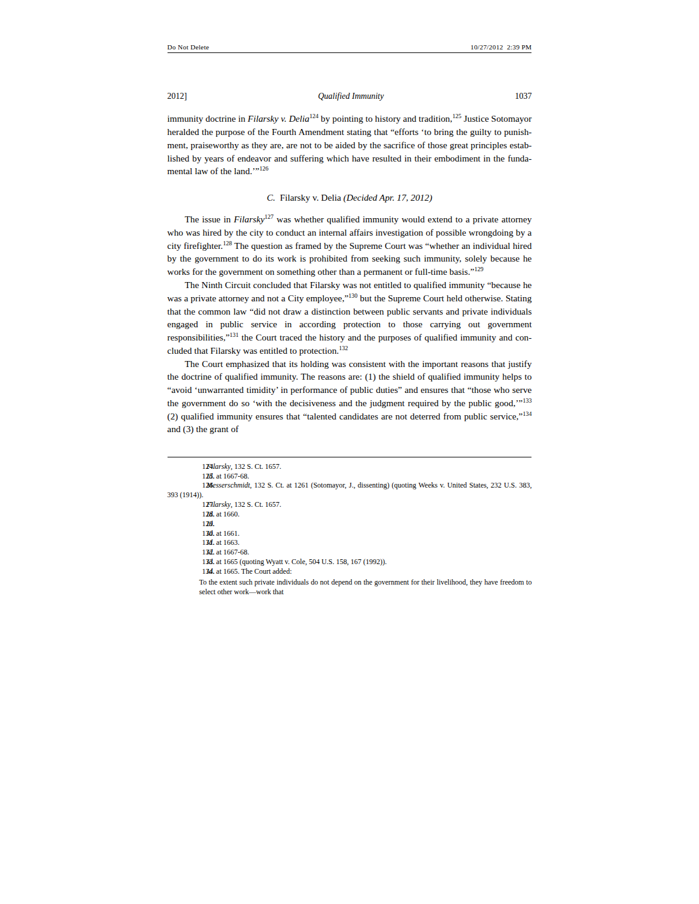Do Not Delete 10/27/2012 2:39 PM
2012] Qualified Immunity 1037
immunity doctrine in Filarsky v. Delia124 by pointing to history and tradition,125 Justice Sotomayor heralded the purpose of the Fourth Amendment stating that “efforts ‘to bring the guilty to punishment, praiseworthy as they are, are not to be aided by the sacrifice of those great principles established by years of endeavor and suffering which have resulted in their embodiment in the fundamental law of the land.’”126
C. Filarsky v. Delia (Decided Apr. 17, 2012)
The issue in Filarsky127 was whether qualified immunity would extend to a private attorney who was hired by the city to conduct an internal affairs investigation of possible wrongdoing by a city firefighter.128 The question as framed by the Supreme Court was “whether an individual hired by the government to do its work is prohibited from seeking such immunity, solely because he works for the government on something other than a permanent or full-time basis.”129
The Ninth Circuit concluded that Filarsky was not entitled to qualified immunity “because he was a private attorney and not a City employee,”130 but the Supreme Court held otherwise. Stating that the common law “did not draw a distinction between public servants and private individuals engaged in public service in according protection to those carrying out government responsibilities,”131 the Court traced the history and the purposes of qualified immunity and concluded that Filarsky was entitled to protection.132
The Court emphasized that its holding was consistent with the important reasons that justify the doctrine of qualified immunity. The reasons are: (1) the shield of qualified immunity helps to “avoid ‘unwarranted timidity’ in performance of public duties” and ensures that “those who serve the government do so ‘with the decisiveness and the judgment required by the public good,’”133 (2) qualified immunity ensures that “talented candidates are not deterred from public service,”134 and (3) the grant of
124. Filarsky, 132 S. Ct. 1657.
125. Id. at 1667-68.
126. Messerschmidt, 132 S. Ct. at 1261 (Sotomayor, J., dissenting) (quoting Weeks v. United States, 232 U.S. 383, 393 (1914)).
127. Filarsky, 132 S. Ct. 1657.
128. Id. at 1660.
129. Id.
130. Id. at 1661.
131. Id. at 1663.
132. Id. at 1667-68.
133. Id. at 1665 (quoting Wyatt v. Cole, 504 U.S. 158, 167 (1992)).
134. Id. at 1665. The Court added:
To the extent such private individuals do not depend on the government for their livelihood, they have freedom to select other work—work that